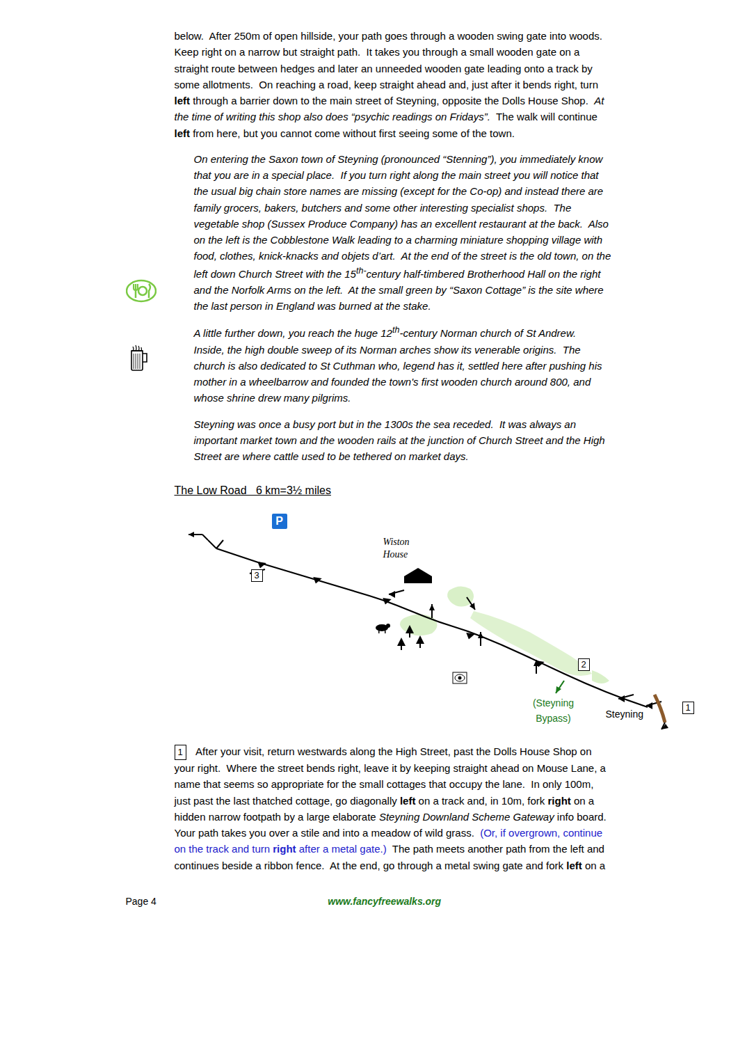below. After 250m of open hillside, your path goes through a wooden swing gate into woods. Keep right on a narrow but straight path. It takes you through a small wooden gate on a straight route between hedges and later an unneeded wooden gate leading onto a track by some allotments. On reaching a road, keep straight ahead and, just after it bends right, turn left through a barrier down to the main street of Steyning, opposite the Dolls House Shop. At the time of writing this shop also does “psychic readings on Fridays”. The walk will continue left from here, but you cannot come without first seeing some of the town.
On entering the Saxon town of Steyning (pronounced “Stenning”), you immediately know that you are in a special place. If you turn right along the main street you will notice that the usual big chain store names are missing (except for the Co-op) and instead there are family grocers, bakers, butchers and some other interesting specialist shops. The vegetable shop (Sussex Produce Company) has an excellent restaurant at the back. Also on the left is the Cobblestone Walk leading to a charming miniature shopping village with food, clothes, knick-knacks and objets d’art. At the end of the street is the old town, on the left down Church Street with the 15th-century half-timbered Brotherhood Hall on the right and the Norfolk Arms on the left. At the small green by “Saxon Cottage” is the site where the last person in England was burned at the stake.
A little further down, you reach the huge 12th-century Norman church of St Andrew. Inside, the high double sweep of its Norman arches show its venerable origins. The church is also dedicated to St Cuthman who, legend has it, settled here after pushing his mother in a wheelbarrow and founded the town's first wooden church around 800, and whose shrine drew many pilgrims.
Steyning was once a busy port but in the 1300s the sea receded. It was always an important market town and the wooden rails at the junction of Church Street and the High Street are where cattle used to be tethered on market days.
The Low Road 6 km=3½ miles
P
Wiston
House
3
2
1
(Steyning
Bypass)
Steyning
1 After your visit, return westwards along the High Street, past the Dolls House Shop on your right. Where the street bends right, leave it by keeping straight ahead on Mouse Lane, a name that seems so appropriate for the small cottages that occupy the lane. In only 100m, just past the last thatched cottage, go diagonally left on a track and, in 10m, fork right on a hidden narrow footpath by a large elaborate Steyning Downland Scheme Gateway info board. Your path takes you over a stile and into a meadow of wild grass. (Or, if overgrown, continue on the track and turn right after a metal gate.) The path meets another path from the left and continues beside a ribbon fence. At the end, go through a metal swing gate and fork left on a
Page 4 www.fancyfreewalks.org